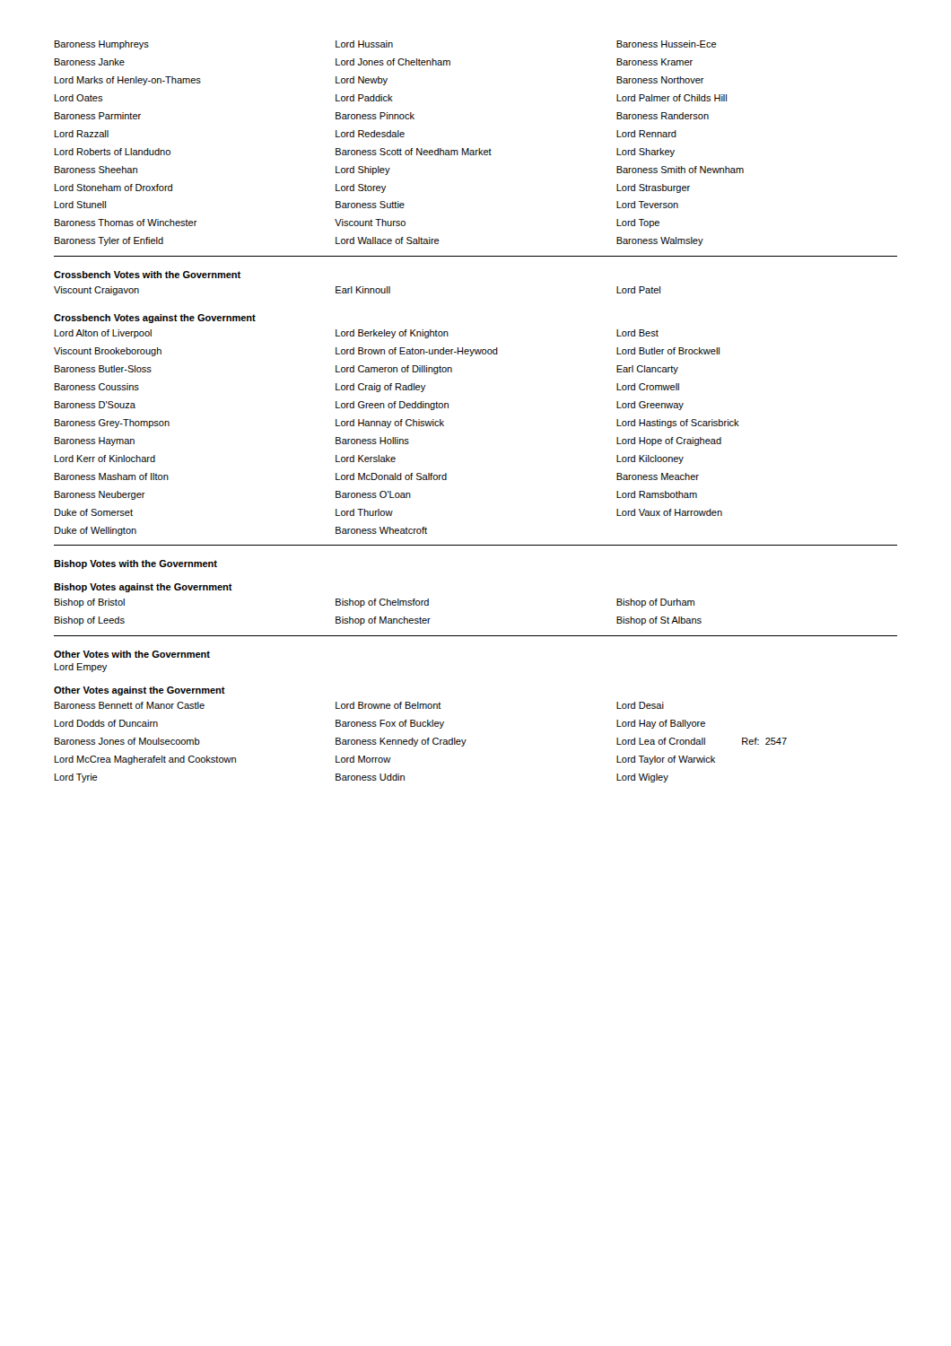| Baroness Humphreys | Lord Hussain | Baroness Hussein-Ece |
| Baroness Janke | Lord Jones of Cheltenham | Baroness Kramer |
| Lord Marks of Henley-on-Thames | Lord Newby | Baroness Northover |
| Lord Oates | Lord Paddick | Lord Palmer of Childs Hill |
| Baroness Parminter | Baroness Pinnock | Baroness Randerson |
| Lord Razzall | Lord Redesdale | Lord Rennard |
| Lord Roberts of Llandudno | Baroness Scott of Needham Market | Lord Sharkey |
| Baroness Sheehan | Lord Shipley | Baroness Smith of Newnham |
| Lord Stoneham of Droxford | Lord Storey | Lord Strasburger |
| Lord Stunell | Baroness Suttie | Lord Teverson |
| Baroness Thomas of Winchester | Viscount Thurso | Lord Tope |
| Baroness Tyler of Enfield | Lord Wallace of Saltaire | Baroness Walmsley |
Crossbench Votes with the Government
| Viscount Craigavon | Earl Kinnoull | Lord Patel |
Crossbench Votes against the Government
| Lord Alton of Liverpool | Lord Berkeley of Knighton | Lord Best |
| Viscount Brookeborough | Lord Brown of Eaton-under-Heywood | Lord Butler of Brockwell |
| Baroness Butler-Sloss | Lord Cameron of Dillington | Earl Clancarty |
| Baroness Coussins | Lord Craig of Radley | Lord Cromwell |
| Baroness D'Souza | Lord Green of Deddington | Lord Greenway |
| Baroness Grey-Thompson | Lord Hannay of Chiswick | Lord Hastings of Scarisbrick |
| Baroness Hayman | Baroness Hollins | Lord Hope of Craighead |
| Lord Kerr of Kinlochard | Lord Kerslake | Lord Kilclooney |
| Baroness Masham of Ilton | Lord McDonald of Salford | Baroness Meacher |
| Baroness Neuberger | Baroness O'Loan | Lord Ramsbotham |
| Duke of Somerset | Lord Thurlow | Lord Vaux of Harrowden |
| Duke of Wellington | Baroness Wheatcroft | |
Bishop Votes with the Government
Bishop Votes against the Government
| Bishop of Bristol | Bishop of Chelmsford | Bishop of Durham |
| Bishop of Leeds | Bishop of Manchester | Bishop of St Albans |
Other Votes with the Government
Lord Empey
Other Votes against the Government
| Baroness Bennett of Manor Castle | Lord Browne of Belmont | Lord Desai |
| Lord Dodds of Duncairn | Baroness Fox of Buckley | Lord Hay of Ballyore |
| Baroness Jones of Moulsecoomb | Baroness Kennedy of Cradley | Lord Lea of Crondall Ref: 2547 |
| Lord McCrea Magherafelt and Cookstown | Lord Morrow | Lord Taylor of Warwick |
| Lord Tyrie | Baroness Uddin | Lord Wigley |